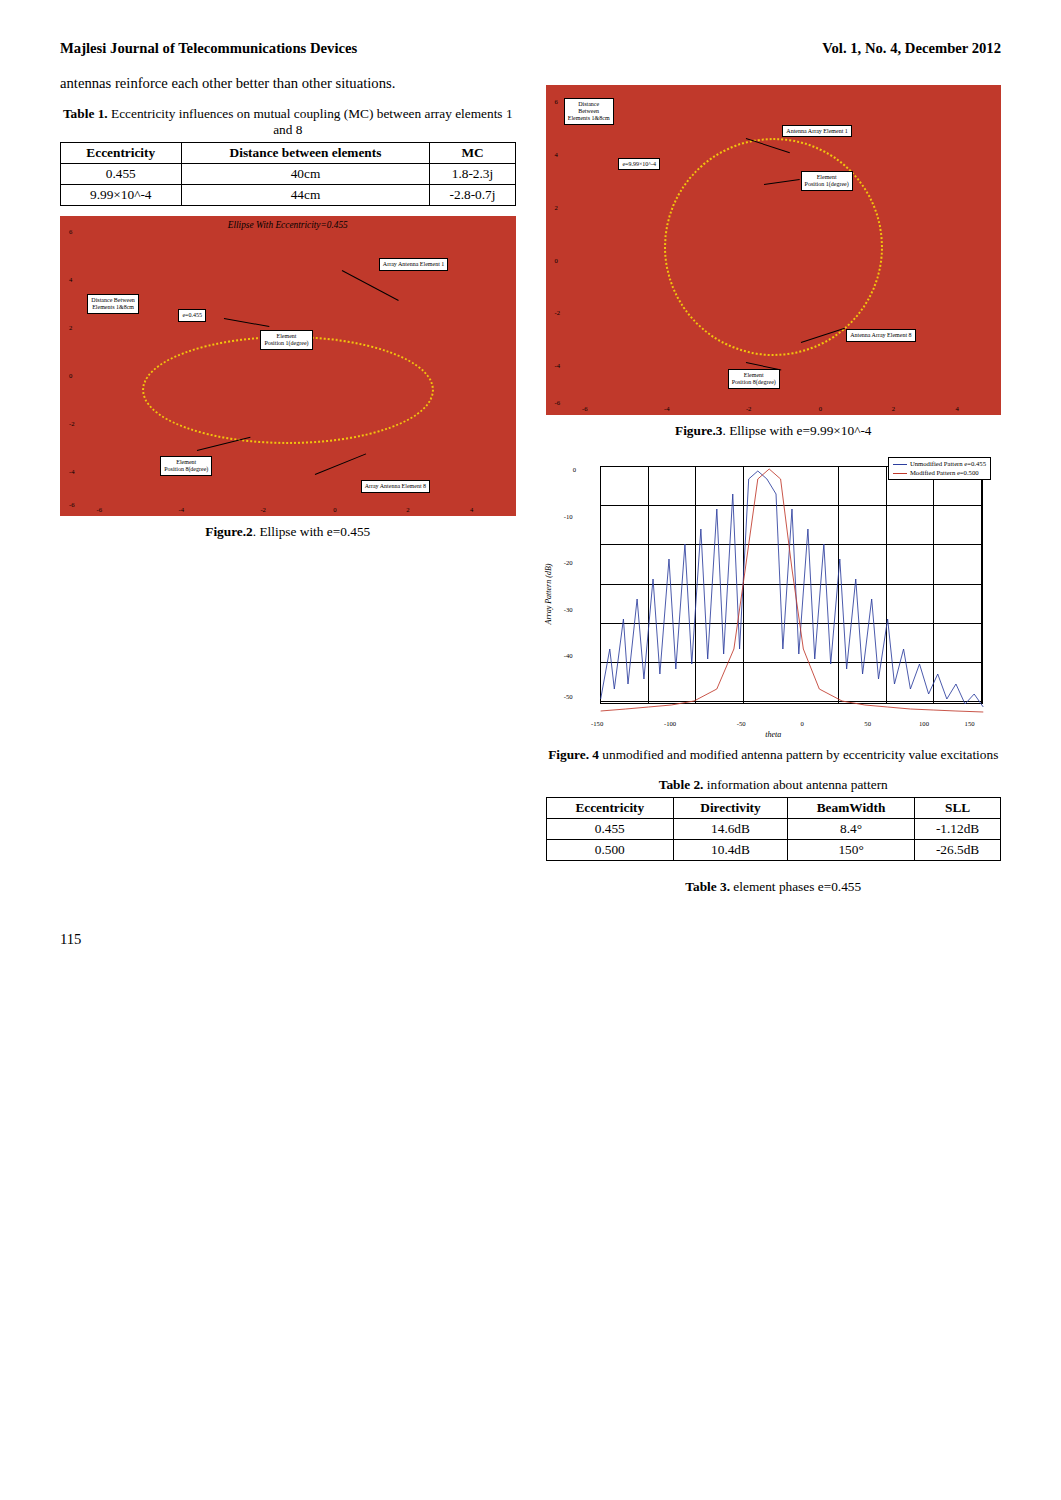Majlesi Journal of Telecommunications Devices
Vol. 1, No. 4, December 2012
antennas reinforce each other better than other situations.
Table 1. Eccentricity influences on mutual coupling (MC) between array elements 1 and 8
| Eccentricity | Distance between elements | MC |
| --- | --- | --- |
| 0.455 | 40cm | 1.8-2.3j |
| 9.99×10^-4 | 44cm | -2.8-0.7j |
Ellipse With Eccentricity=0.455
Distance Between
Elements 1&8cm
e=0.455
Element
Position 1(degree)
Element
Position 8(degree)
Array Antenna Element 1
Array Antenna Element 8
6
4
2
0
-2
-4
-6
-6
-4
-2
0
2
4
Figure.2. Ellipse with e=0.455
Distance
Between
Elements 1&8cm
e=9.99×10^-4
Element
Position 1(degree)
Antenna Array Element 1
Element
Position 8(degree)
Antenna Array Element 8
6
4
2
0
-2
-4
-6
-6
-4
-2
0
2
4
Figure.3. Ellipse with e=9.99×10^-4
Unmodified Pattern e=0.455
Modified Pattern e=0.500
Array Pattern (dB)
theta
-150
-100
-50
0
50
100
150
0
-10
-20
-30
-40
-50
Figure. 4 unmodified and modified antenna pattern by eccentricity value excitations
Table 2. information about antenna pattern
| Eccentricity | Directivity | BeamWidth | SLL |
| --- | --- | --- | --- |
| 0.455 | 14.6dB | 8.4° | -1.12dB |
| 0.500 | 10.4dB | 150° | -26.5dB |
Table 3. element phases e=0.455
115